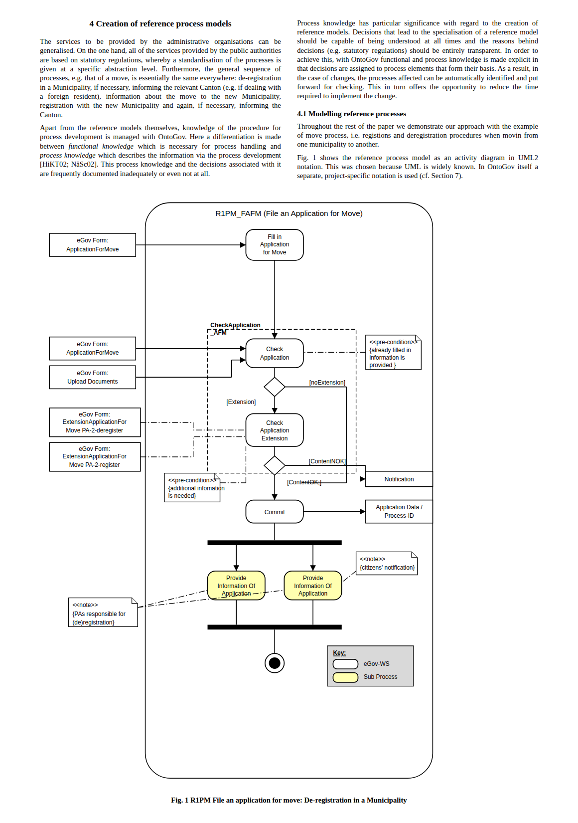4 Creation of reference process models
The services to be provided by the administrative organisations can be generalised. On the one hand, all of the services provided by the public authorities are based on statutory regulations, whereby a standardisation of the processes is given at a specific abstraction level. Furthermore, the general sequence of processes, e.g. that of a move, is essentially the same everywhere: de-registration in a Municipality, if necessary, informing the relevant Canton (e.g. if dealing with a foreign resident), information about the move to the new Municipality, registration with the new Municipality and again, if necessary, informing the Canton.
Apart from the reference models themselves, knowledge of the procedure for process development is managed with OntoGov. Here a differentiation is made between functional knowledge which is necessary for process handling and process knowledge which describes the information via the process development [HiKT02; NäSc02]. This process knowledge and the decisions associated with it are frequently documented inadequately or even not at all.
Process knowledge has particular significance with regard to the creation of reference models. Decisions that lead to the specialisation of a reference model should be capable of being understood at all times and the reasons behind decisions (e.g. statutory regulations) should be entirely transparent. In order to achieve this, with OntoGov functional and process knowledge is made explicit in that decisions are assigned to process elements that form their basis. As a result, in the case of changes, the processes affected can be automatically identified and put forward for checking. This in turn offers the opportunity to reduce the time required to implement the change.
4.1 Modelling reference processes
Throughout the rest of the paper we demonstrate our approach with the example of move process, i.e. registions and deregistration procedures when movin from one municipality to another.
Fig. 1 shows the reference process model as an activity diagram in UML2 notation. This was chosen because UML is widely known. In OntoGov itself a separate, project-specific notation is used (cf. Section 7).
R1PM_FAFM (File an Application for Move) eGov Form: ApplicationForMove Fill in Application for Move CheckApplication _AFM Check Application eGov Form: ApplicationForMove eGov Form: Upload Documents <<pre-condition>> {already filled in information is provided } [noExtension] [Extension] Check Application Extension eGov Form: ExtensionApplicationFor Move PA-2-deregister eGov Form: ExtensionApplicationFor Move PA-2-register [ContentNOK] [ContentOK;] <<pre-condition>> {additional infomation is needed} Notification Commit Application Data / Process-ID Provide Information Of Application Provide Information Of Application <<note>> {citizens' notification} <<note>> {PAs responsible for (de)registration} Key: eGov-WS Sub Process
Fig. 1 R1PM File an application for move: De-registration in a Municipality